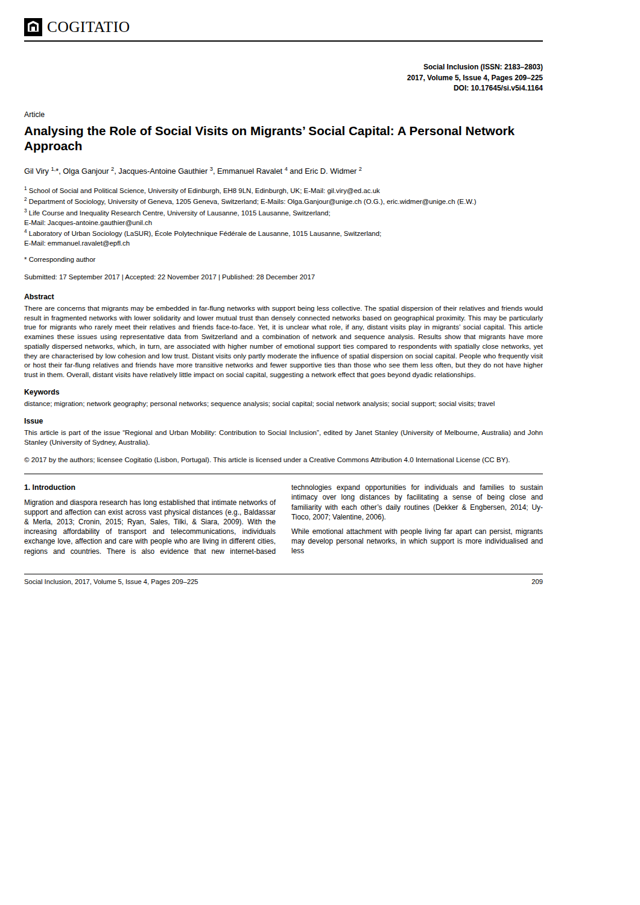COGITATIO
Social Inclusion (ISSN: 2183–2803)
2017, Volume 5, Issue 4, Pages 209–225
DOI: 10.17645/si.v5i4.1164
Article
Analysing the Role of Social Visits on Migrants’ Social Capital: A Personal Network Approach
Gil Viry 1,*, Olga Ganjour 2, Jacques-Antoine Gauthier 3, Emmanuel Ravalet 4 and Eric D. Widmer 2
1 School of Social and Political Science, University of Edinburgh, EH8 9LN, Edinburgh, UK; E-Mail: gil.viry@ed.ac.uk
2 Department of Sociology, University of Geneva, 1205 Geneva, Switzerland; E-Mails: Olga.Ganjour@unige.ch (O.G.), eric.widmer@unige.ch (E.W.)
3 Life Course and Inequality Research Centre, University of Lausanne, 1015 Lausanne, Switzerland;
E-Mail: Jacques-antoine.gauthier@unil.ch
4 Laboratory of Urban Sociology (LaSUR), École Polytechnique Fédérale de Lausanne, 1015 Lausanne, Switzerland;
E-Mail: emmanuel.ravalet@epfl.ch
* Corresponding author
Submitted: 17 September 2017 | Accepted: 22 November 2017 | Published: 28 December 2017
Abstract
There are concerns that migrants may be embedded in far-flung networks with support being less collective. The spatial dispersion of their relatives and friends would result in fragmented networks with lower solidarity and lower mutual trust than densely connected networks based on geographical proximity. This may be particularly true for migrants who rarely meet their relatives and friends face-to-face. Yet, it is unclear what role, if any, distant visits play in migrants’ social capital. This article examines these issues using representative data from Switzerland and a combination of network and sequence analysis. Results show that migrants have more spatially dispersed networks, which, in turn, are associated with higher number of emotional support ties compared to respondents with spatially close networks, yet they are characterised by low cohesion and low trust. Distant visits only partly moderate the influence of spatial dispersion on social capital. People who frequently visit or host their far-flung relatives and friends have more transitive networks and fewer supportive ties than those who see them less often, but they do not have higher trust in them. Overall, distant visits have relatively little impact on social capital, suggesting a network effect that goes beyond dyadic relationships.
Keywords
distance; migration; network geography; personal networks; sequence analysis; social capital; social network analysis; social support; social visits; travel
Issue
This article is part of the issue “Regional and Urban Mobility: Contribution to Social Inclusion”, edited by Janet Stanley (University of Melbourne, Australia) and John Stanley (University of Sydney, Australia).
© 2017 by the authors; licensee Cogitatio (Lisbon, Portugal). This article is licensed under a Creative Commons Attribution 4.0 International License (CC BY).
1. Introduction
Migration and diaspora research has long established that intimate networks of support and affection can exist across vast physical distances (e.g., Baldassar & Merla, 2013; Cronin, 2015; Ryan, Sales, Tilki, & Siara, 2009). With the increasing affordability of transport and telecommunications, individuals exchange love, affection and care with people who are living in different cities, regions and countries. There is also evidence that new internet-based technologies expand opportunities for individuals and families to sustain intimacy over long distances by facilitating a sense of being close and familiarity with each other’s daily routines (Dekker & Engbersen, 2014; Uy-Tioco, 2007; Valentine, 2006).
While emotional attachment with people living far apart can persist, migrants may develop personal networks, in which support is more individualised and less
Social Inclusion, 2017, Volume 5, Issue 4, Pages 209–225
209